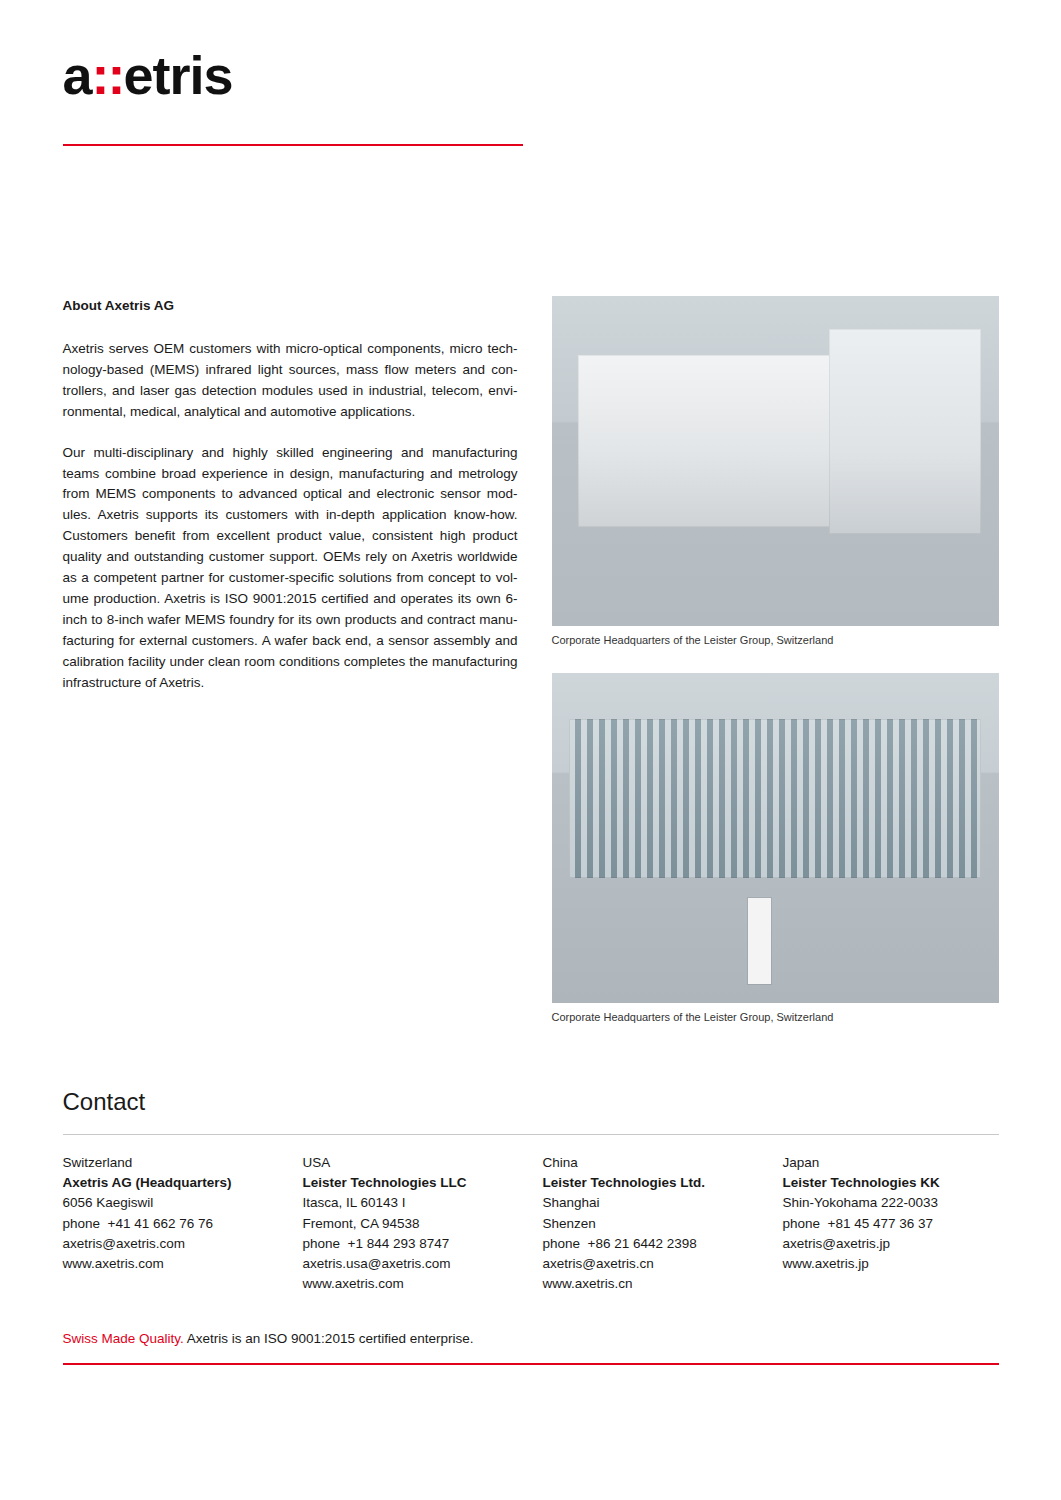a:: etris
About Axetris AG
Axetris serves OEM customers with micro-optical components, micro technology-based (MEMS) infrared light sources, mass flow meters and controllers, and laser gas detection modules used in industrial, telecom, environmental, medical, analytical and automotive applications.
Our multi-disciplinary and highly skilled engineering and manufacturing teams combine broad experience in design, manufacturing and metrology from MEMS components to advanced optical and electronic sensor modules. Axetris supports its customers with in-depth application know-how. Customers benefit from excellent product value, consistent high product quality and outstanding customer support. OEMs rely on Axetris worldwide as a competent partner for customer-specific solutions from concept to volume production. Axetris is ISO 9001:2015 certified and operates its own 6-inch to 8-inch wafer MEMS foundry for its own products and contract manufacturing for external customers. A wafer back end, a sensor assembly and calibration facility under clean room conditions completes the manufacturing infrastructure of Axetris.
Corporate Headquarters of the Leister Group, Switzerland
Corporate Headquarters of the Leister Group, Switzerland
Contact
Switzerland
Axetris AG (Headquarters)
6056 Kaegiswil
phone +41 41 662 76 76
axetris@axetris.com
www.axetris.com
USA
Leister Technologies LLC
Itasca, IL 60143 I
Fremont, CA 94538
phone +1 844 293 8747
axetris.usa@axetris.com
www.axetris.com
China
Leister Technologies Ltd.
Shanghai
Shenzen
phone +86 21 6442 2398
axetris@axetris.cn
www.axetris.cn
Japan
Leister Technologies KK
Shin-Yokohama 222-0033
phone +81 45 477 36 37
axetris@axetris.jp
www.axetris.jp
Swiss Made Quality. Axetris is an ISO 9001:2015 certified enterprise.